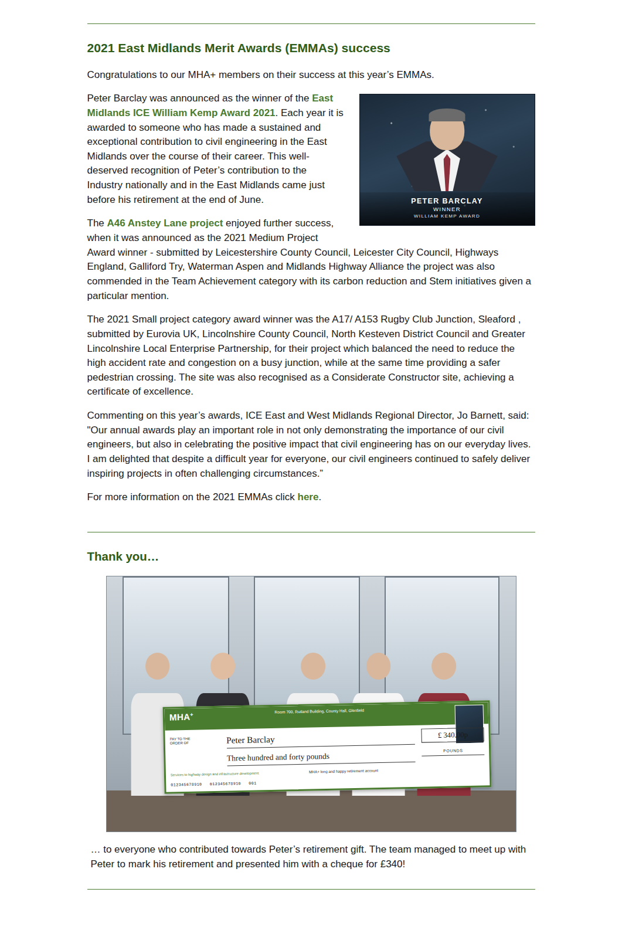2021 East Midlands Merit Awards (EMMAs) success
Congratulations to our MHA+ members on their success at this year’s EMMAs.
PETER BARCLAY WINNER WILLIAM KEMP AWARD
Peter Barclay was announced as the winner of the East Midlands ICE William Kemp Award 2021. Each year it is awarded to someone who has made a sustained and exceptional contribution to civil engineering in the East Midlands over the course of their career. This well-deserved recognition of Peter’s contribution to the Industry nationally and in the East Midlands came just before his retirement at the end of June.
The A46 Anstey Lane project enjoyed further success, when it was announced as the 2021 Medium Project Award winner - submitted by Leicestershire County Council, Leicester City Council, Highways England, Galliford Try, Waterman Aspen and Midlands Highway Alliance the project was also commended in the Team Achievement category with its carbon reduction and Stem initiatives given a particular mention.
The 2021 Small project category award winner was the A17/ A153 Rugby Club Junction, Sleaford , submitted by Eurovia UK, Lincolnshire County Council, North Kesteven District Council and Greater Lincolnshire Local Enterprise Partnership, for their project which balanced the need to reduce the high accident rate and congestion on a busy junction, while at the same time providing a safer pedestrian crossing. The site was also recognised as a Considerate Constructor site, achieving a certificate of excellence.
Commenting on this year’s awards, ICE East and West Midlands Regional Director, Jo Barnett, said: "Our annual awards play an important role in not only demonstrating the importance of our civil engineers, but also in celebrating the positive impact that civil engineering has on our everyday lives. I am delighted that despite a difficult year for everyone, our civil engineers continued to safely deliver inspiring projects in often challenging circumstances.”
For more information on the 2021 EMMAs click here.
Thank you…
MHA+
Room 700, Rutland Building, County Hall, Glenfield
PAY TO THE
ORDER OF
Peter Barclay
£ 340.00p
Three hundred and forty pounds
POUNDS
Services to highway design and infrastructure development
MHA+ long and happy retirement account
012345678910 012345678910 001
… to everyone who contributed towards Peter’s retirement gift. The team managed to meet up with Peter to mark his retirement and presented him with a cheque for £340!